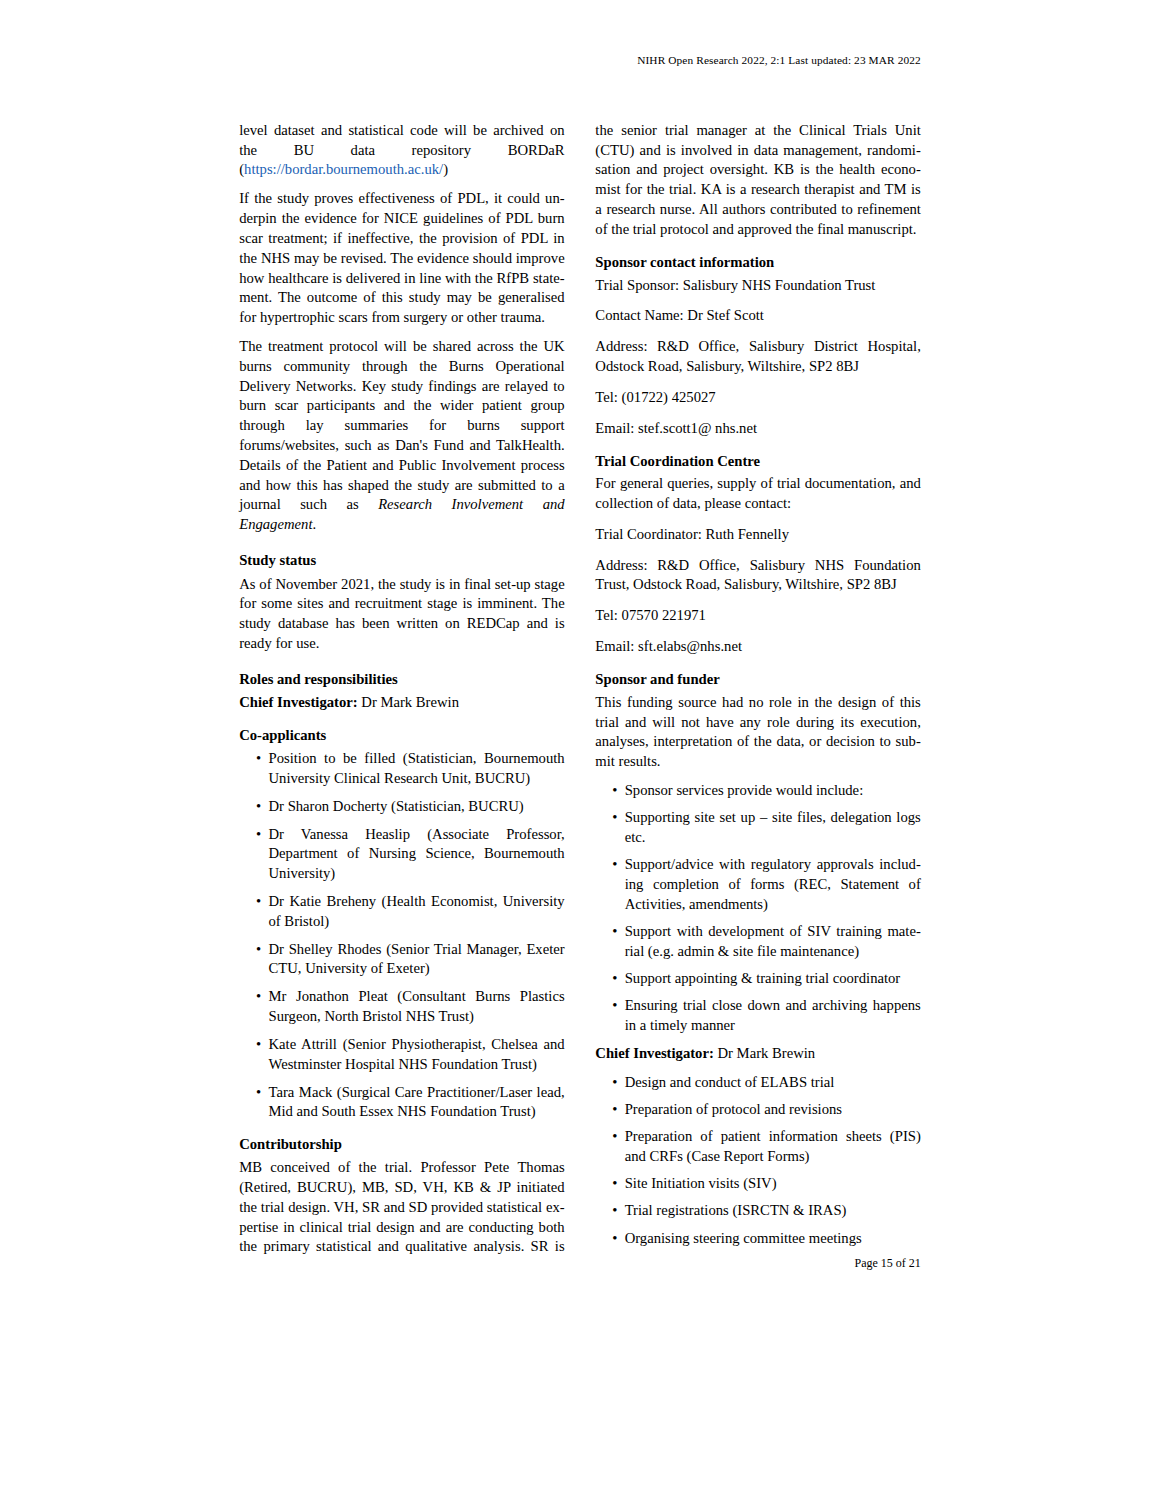NIHR Open Research 2022, 2:1 Last updated: 23 MAR 2022
level dataset and statistical code will be archived on the BU data repository BORDaR (https://bordar.bournemouth.ac.uk/)
If the study proves effectiveness of PDL, it could underpin the evidence for NICE guidelines of PDL burn scar treatment; if ineffective, the provision of PDL in the NHS may be revised. The evidence should improve how healthcare is delivered in line with the RfPB statement. The outcome of this study may be generalised for hypertrophic scars from surgery or other trauma.
The treatment protocol will be shared across the UK burns community through the Burns Operational Delivery Networks. Key study findings are relayed to burn scar participants and the wider patient group through lay summaries for burns support forums/websites, such as Dan's Fund and TalkHealth. Details of the Patient and Public Involvement process and how this has shaped the study are submitted to a journal such as Research Involvement and Engagement.
Study status
As of November 2021, the study is in final set-up stage for some sites and recruitment stage is imminent. The study database has been written on REDCap and is ready for use.
Roles and responsibilities
Chief Investigator: Dr Mark Brewin
Co-applicants
Position to be filled (Statistician, Bournemouth University Clinical Research Unit, BUCRU)
Dr Sharon Docherty (Statistician, BUCRU)
Dr Vanessa Heaslip (Associate Professor, Department of Nursing Science, Bournemouth University)
Dr Katie Breheny (Health Economist, University of Bristol)
Dr Shelley Rhodes (Senior Trial Manager, Exeter CTU, University of Exeter)
Mr Jonathon Pleat (Consultant Burns Plastics Surgeon, North Bristol NHS Trust)
Kate Attrill (Senior Physiotherapist, Chelsea and Westminster Hospital NHS Foundation Trust)
Tara Mack (Surgical Care Practitioner/Laser lead, Mid and South Essex NHS Foundation Trust)
Contributorship
MB conceived of the trial. Professor Pete Thomas (Retired, BUCRU), MB, SD, VH, KB & JP initiated the trial design. VH, SR and SD provided statistical expertise in clinical trial design and are conducting both the primary statistical and qualitative analysis. SR is the senior trial manager at the Clinical Trials Unit (CTU) and is involved in data management, randomisation and project oversight. KB is the health economist for the trial. KA is a research therapist and TM is a research nurse. All authors contributed to refinement of the trial protocol and approved the final manuscript.
Sponsor contact information
Trial Sponsor: Salisbury NHS Foundation Trust
Contact Name: Dr Stef Scott
Address: R&D Office, Salisbury District Hospital, Odstock Road, Salisbury, Wiltshire, SP2 8BJ
Tel: (01722) 425027
Email: stef.scott1@ nhs.net
Trial Coordination Centre
For general queries, supply of trial documentation, and collection of data, please contact:
Trial Coordinator: Ruth Fennelly
Address: R&D Office, Salisbury NHS Foundation Trust, Odstock Road, Salisbury, Wiltshire, SP2 8BJ
Tel: 07570 221971
Email: sft.elabs@nhs.net
Sponsor and funder
This funding source had no role in the design of this trial and will not have any role during its execution, analyses, interpretation of the data, or decision to submit results.
Sponsor services provide would include:
Supporting site set up – site files, delegation logs etc.
Support/advice with regulatory approvals including completion of forms (REC, Statement of Activities, amendments)
Support with development of SIV training material (e.g. admin & site file maintenance)
Support appointing & training trial coordinator
Ensuring trial close down and archiving happens in a timely manner
Chief Investigator: Dr Mark Brewin
Design and conduct of ELABS trial
Preparation of protocol and revisions
Preparation of patient information sheets (PIS) and CRFs (Case Report Forms)
Site Initiation visits (SIV)
Trial registrations (ISRCTN & IRAS)
Organising steering committee meetings
Page 15 of 21